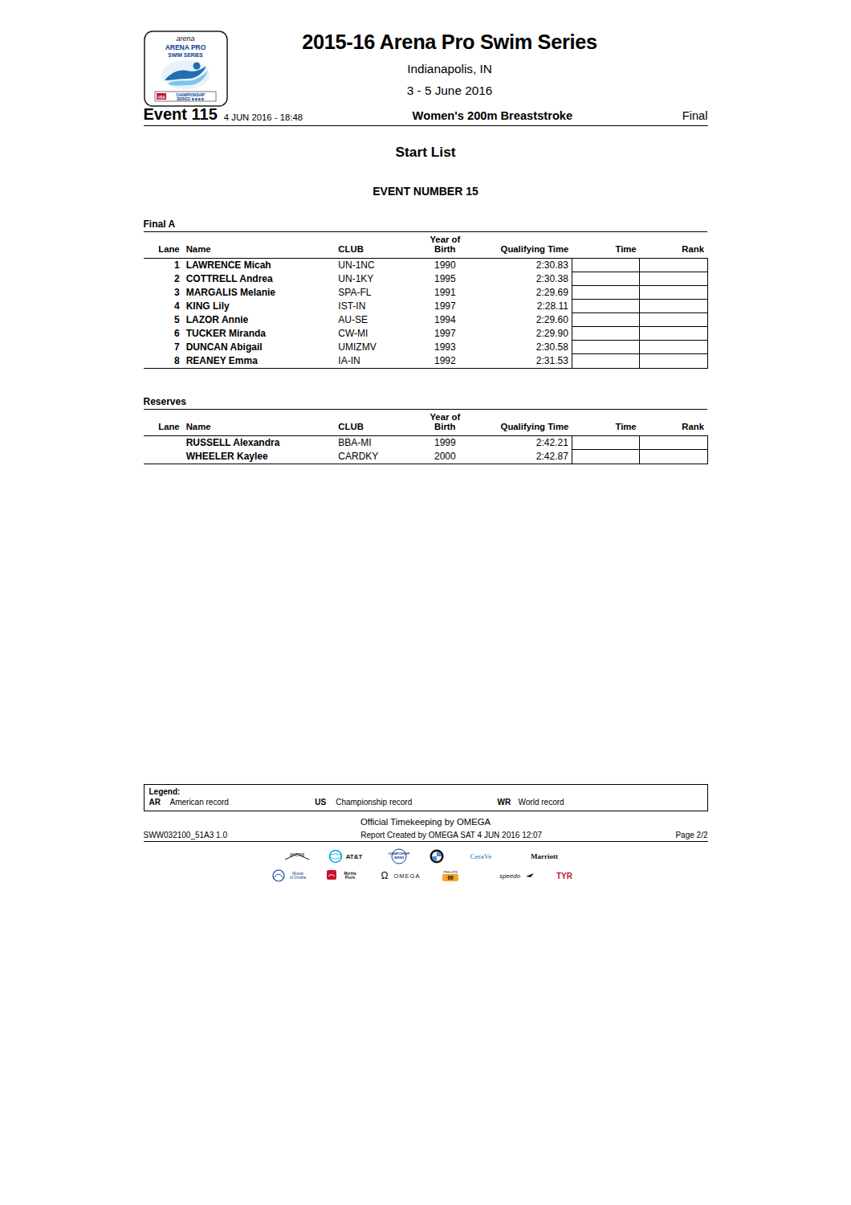arena ARENA PRO SWIM SERIES USA CHAMPIONSHIP SERIES ★★★★
2015-16 Arena Pro Swim Series
Indianapolis, IN
3 - 5 June 2016
Event 115 4 JUN 2016 - 18:48 Women's 200m Breaststroke Final
Start List
EVENT NUMBER 15
Final A
| Lane | Name | CLUB | Year of Birth | Qualifying Time | Time | Rank |
| --- | --- | --- | --- | --- | --- | --- |
| 1 | LAWRENCE Micah | UN-1NC | 1990 | 2:30.83 | | |
| 2 | COTTRELL Andrea | UN-1KY | 1995 | 2:30.38 | | |
| 3 | MARGALIS Melanie | SPA-FL | 1991 | 2:29.69 | | |
| 4 | KING Lily | IST-IN | 1997 | 2:28.11 | | |
| 5 | LAZOR Annie | AU-SE | 1994 | 2:29.60 | | |
| 6 | TUCKER Miranda | CW-MI | 1997 | 2:29.90 | | |
| 7 | DUNCAN Abigail | UMIZMV | 1993 | 2:30.58 | | |
| 8 | REANEY Emma | IA-IN | 1992 | 2:31.53 | | |
Reserves
| Lane | Name | CLUB | Year of Birth | Qualifying Time | Time | Rank |
| --- | --- | --- | --- | --- | --- | --- |
| | RUSSELL Alexandra | BBA-MI | 1999 | 2:42.21 | | |
| | WHEELER Kaylee | CARDKY | 2000 | 2:42.87 | | |
Legend:
AR American record
US Championship record
WR World record
Official Timekeeping by OMEGA
SWW032100_51A3 1.0 Report Created by OMEGA SAT 4 JUN 2016 12:07 Page 2/2
arena AT&T CHAMPIONSHIP SERIES CeraVe Marriott
Mutual of Omaha Myrtha Pools Ω OMEGA PHILLIPS 66 speedo TYR